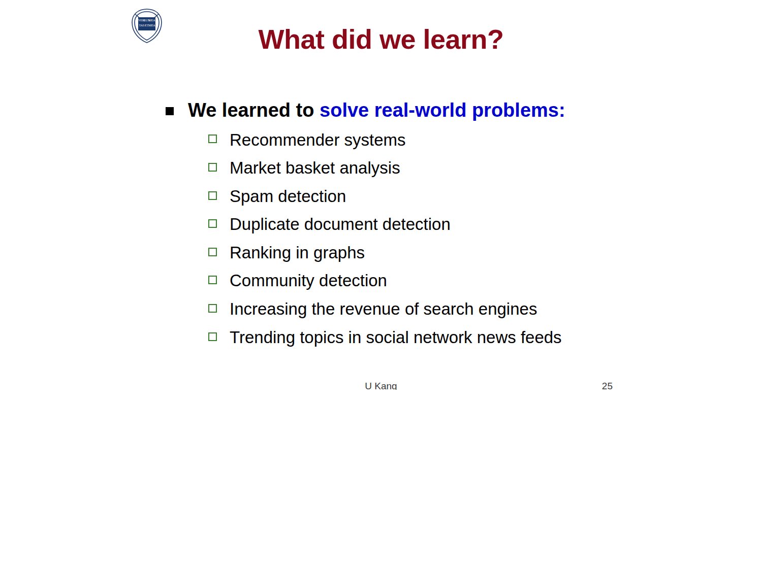University crest VERI LUX MEA TAS ET MEA
What did we learn?
We learned to solve real-world problems:
Recommender systems
Market basket analysis
Spam detection
Duplicate document detection
Ranking in graphs
Community detection
Increasing the revenue of search engines
Trending topics in social network news feeds
U Kang 25